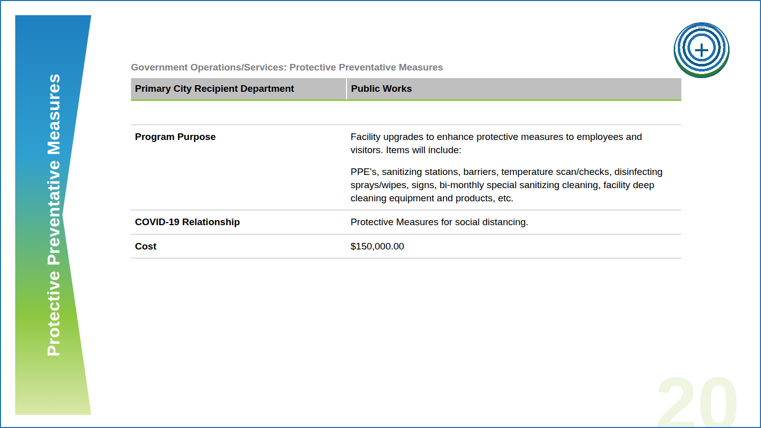Protective Preventative Measures
Government Operations/Services: Protective Preventative Measures
| Primary City Recipient Department | Public Works |
| --- | --- |
| Program Purpose | Facility upgrades to enhance protective measures to employees and visitors. Items will include: PPE's, sanitizing stations, barriers, temperature scan/checks, disinfecting sprays/wipes, signs, bi-monthly special sanitizing cleaning, facility deep cleaning equipment and products, etc. |
| COVID-19 Relationship | Protective Measures for social distancing. |
| Cost | $150,000.00 |
20